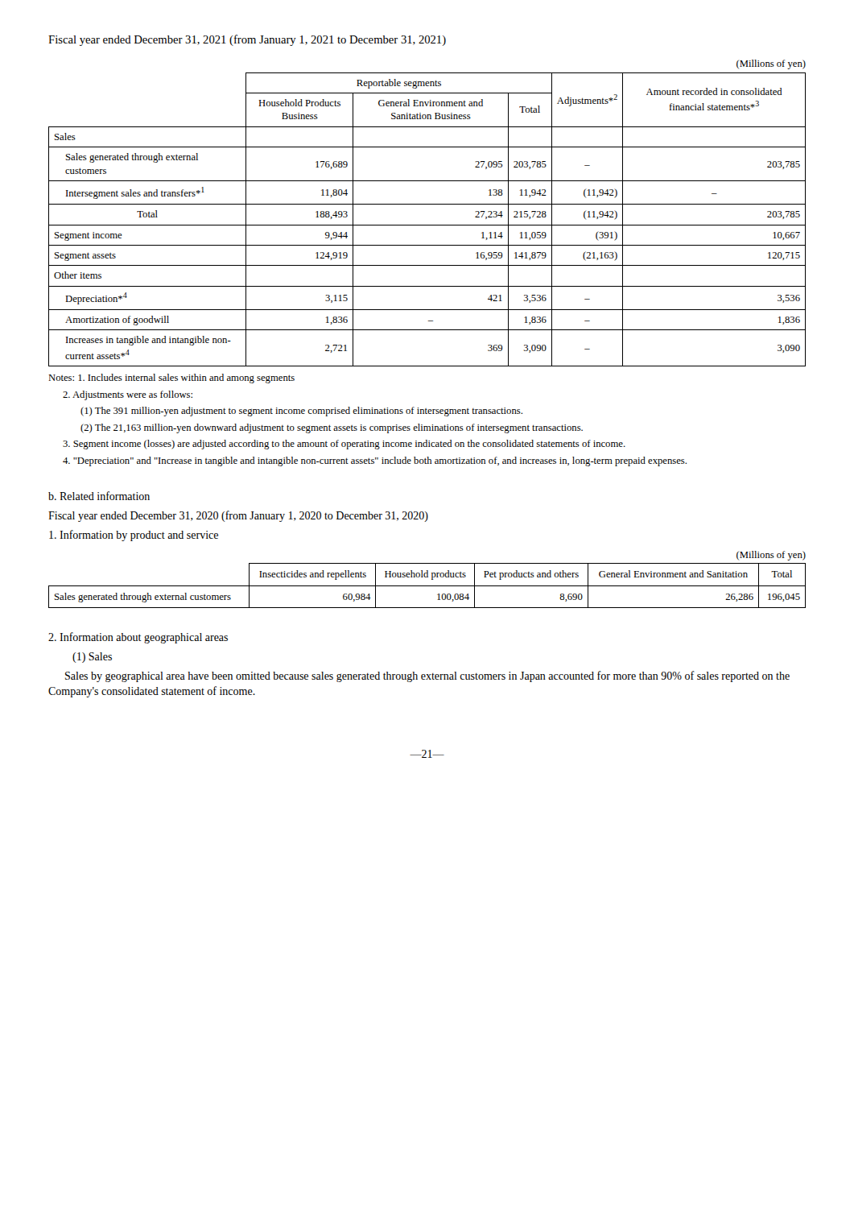Fiscal year ended December 31, 2021 (from January 1, 2021 to December 31, 2021)
(Millions of yen)
| | Reportable segments | Adjustments* 2 | Amount recorded in consolidated financial statements* 3 |
| Household Products Business | General Environment and Sanitation Business | Total |
| Sales | | | | | |
| Sales generated through external customers | 176,689 | 27,095 | 203,785 | – | 203,785 |
| Intersegment sales and transfers* 1 | 11,804 | 138 | 11,942 | (11,942) | – |
| Total | 188,493 | 27,234 | 215,728 | (11,942) | 203,785 |
| Segment income | 9,944 | 1,114 | 11,059 | (391) | 10,667 |
| Segment assets | 124,919 | 16,959 | 141,879 | (21,163) | 120,715 |
| Other items | | | | | |
| Depreciation* 4 | 3,115 | 421 | 3,536 | – | 3,536 |
| Amortization of goodwill | 1,836 | – | 1,836 | – | 1,836 |
| Increases in tangible and intangible non-current assets* 4 | 2,721 | 369 | 3,090 | – | 3,090 |
Notes: 1. Includes internal sales within and among segments
2. Adjustments were as follows:
(1) The 391 million-yen adjustment to segment income comprised eliminations of intersegment transactions.
(2) The 21,163 million-yen downward adjustment to segment assets is comprises eliminations of intersegment transactions.
3. Segment income (losses) are adjusted according to the amount of operating income indicated on the consolidated statements of income.
4. "Depreciation" and "Increase in tangible and intangible non-current assets" include both amortization of, and increases in, long-term prepaid expenses.
b. Related information
Fiscal year ended December 31, 2020 (from January 1, 2020 to December 31, 2020)
1. Information by product and service
(Millions of yen)
| | Insecticides and repellents | Household products | Pet products and others | General Environment and Sanitation | Total |
| Sales generated through external customers | 60,984 | 100,084 | 8,690 | 26,286 | 196,045 |
2. Information about geographical areas
(1) Sales
Sales by geographical area have been omitted because sales generated through external customers in Japan accounted for more than 90% of sales reported on the Company's consolidated statement of income.
—21—